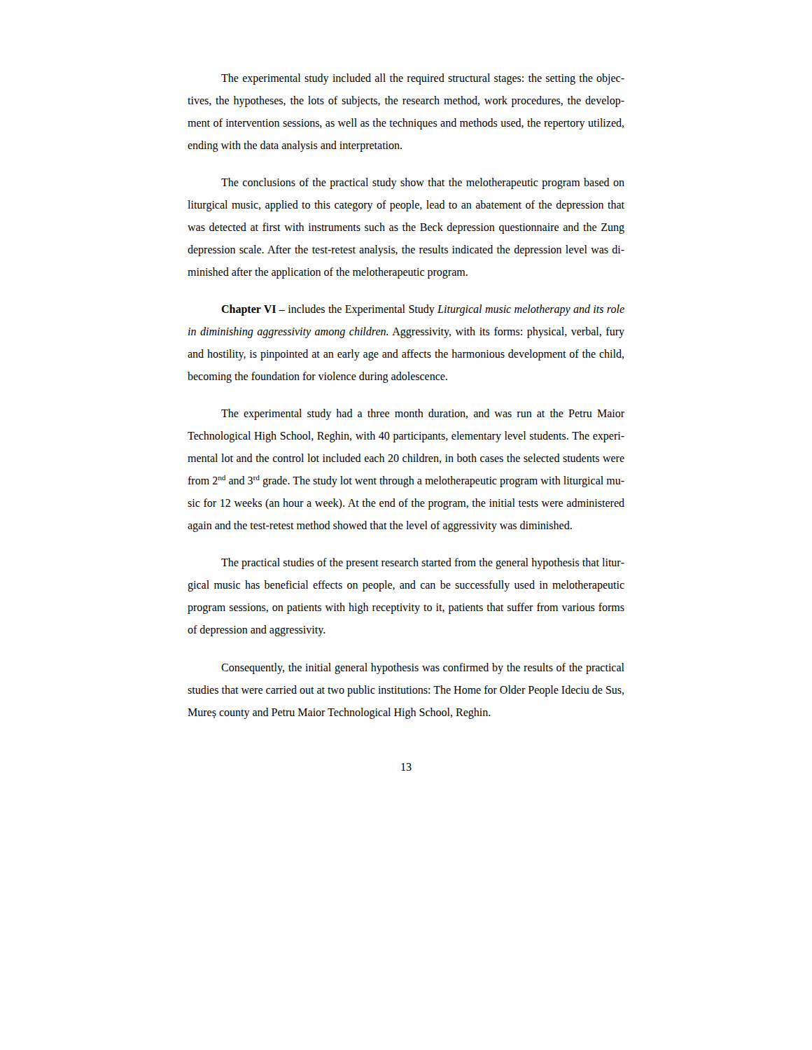The experimental study included all the required structural stages: the setting the objectives, the hypotheses, the lots of subjects, the research method, work procedures, the development of intervention sessions, as well as the techniques and methods used, the repertory utilized, ending with the data analysis and interpretation.
The conclusions of the practical study show that the melotherapeutic program based on liturgical music, applied to this category of people, lead to an abatement of the depression that was detected at first with instruments such as the Beck depression questionnaire and the Zung depression scale. After the test-retest analysis, the results indicated the depression level was diminished after the application of the melotherapeutic program.
Chapter VI – includes the Experimental Study Liturgical music melotherapy and its role in diminishing aggressivity among children. Aggressivity, with its forms: physical, verbal, fury and hostility, is pinpointed at an early age and affects the harmonious development of the child, becoming the foundation for violence during adolescence.
The experimental study had a three month duration, and was run at the Petru Maior Technological High School, Reghin, with 40 participants, elementary level students. The experimental lot and the control lot included each 20 children, in both cases the selected students were from 2nd and 3rd grade. The study lot went through a melotherapeutic program with liturgical music for 12 weeks (an hour a week). At the end of the program, the initial tests were administered again and the test-retest method showed that the level of aggressivity was diminished.
The practical studies of the present research started from the general hypothesis that liturgical music has beneficial effects on people, and can be successfully used in melotherapeutic program sessions, on patients with high receptivity to it, patients that suffer from various forms of depression and aggressivity.
Consequently, the initial general hypothesis was confirmed by the results of the practical studies that were carried out at two public institutions: The Home for Older People Ideciu de Sus, Mureș county and Petru Maior Technological High School, Reghin.
13